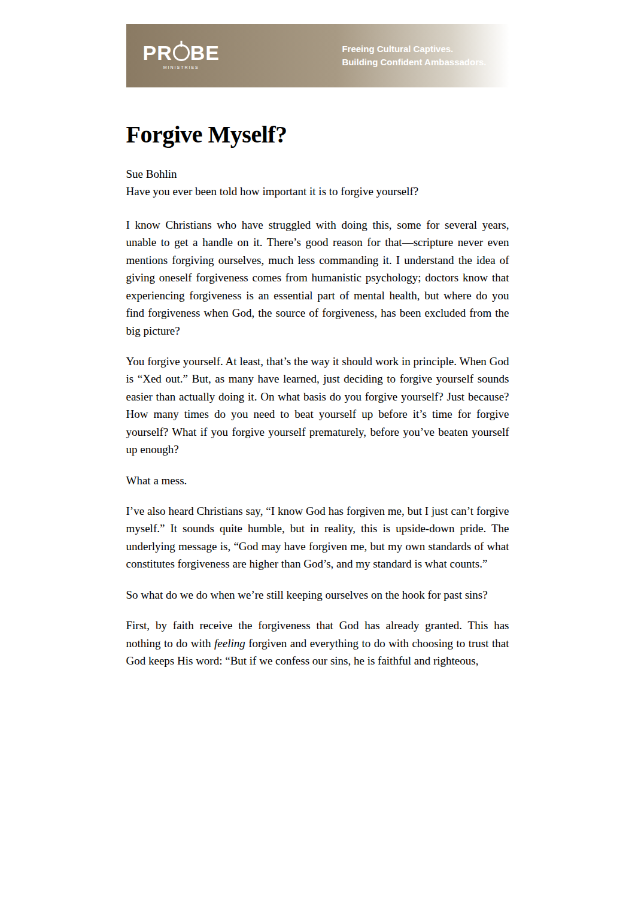PR BE MINISTRIES
Freeing Cultural Captives.
Building Confident Ambassadors.
Forgive Myself?
Sue Bohlin
Have you ever been told how important it is to forgive yourself?
I know Christians who have struggled with doing this, some for several years, unable to get a handle on it. There’s good reason for that—scripture never even mentions forgiving ourselves, much less commanding it. I understand the idea of giving oneself forgiveness comes from humanistic psychology; doctors know that experiencing forgiveness is an essential part of mental health, but where do you find forgiveness when God, the source of forgiveness, has been excluded from the big picture?
You forgive yourself. At least, that’s the way it should work in principle. When God is “Xed out.” But, as many have learned, just deciding to forgive yourself sounds easier than actually doing it. On what basis do you forgive yourself? Just because? How many times do you need to beat yourself up before it’s time for forgive yourself? What if you forgive yourself prematurely, before you’ve beaten yourself up enough?
What a mess.
I’ve also heard Christians say, “I know God has forgiven me, but I just can’t forgive myself.” It sounds quite humble, but in reality, this is upside-down pride. The underlying message is, “God may have forgiven me, but my own standards of what constitutes forgiveness are higher than God’s, and my standard is what counts.”
So what do we do when we’re still keeping ourselves on the hook for past sins?
First, by faith receive the forgiveness that God has already granted. This has nothing to do with feeling forgiven and everything to do with choosing to trust that God keeps His word: “But if we confess our sins, he is faithful and righteous,